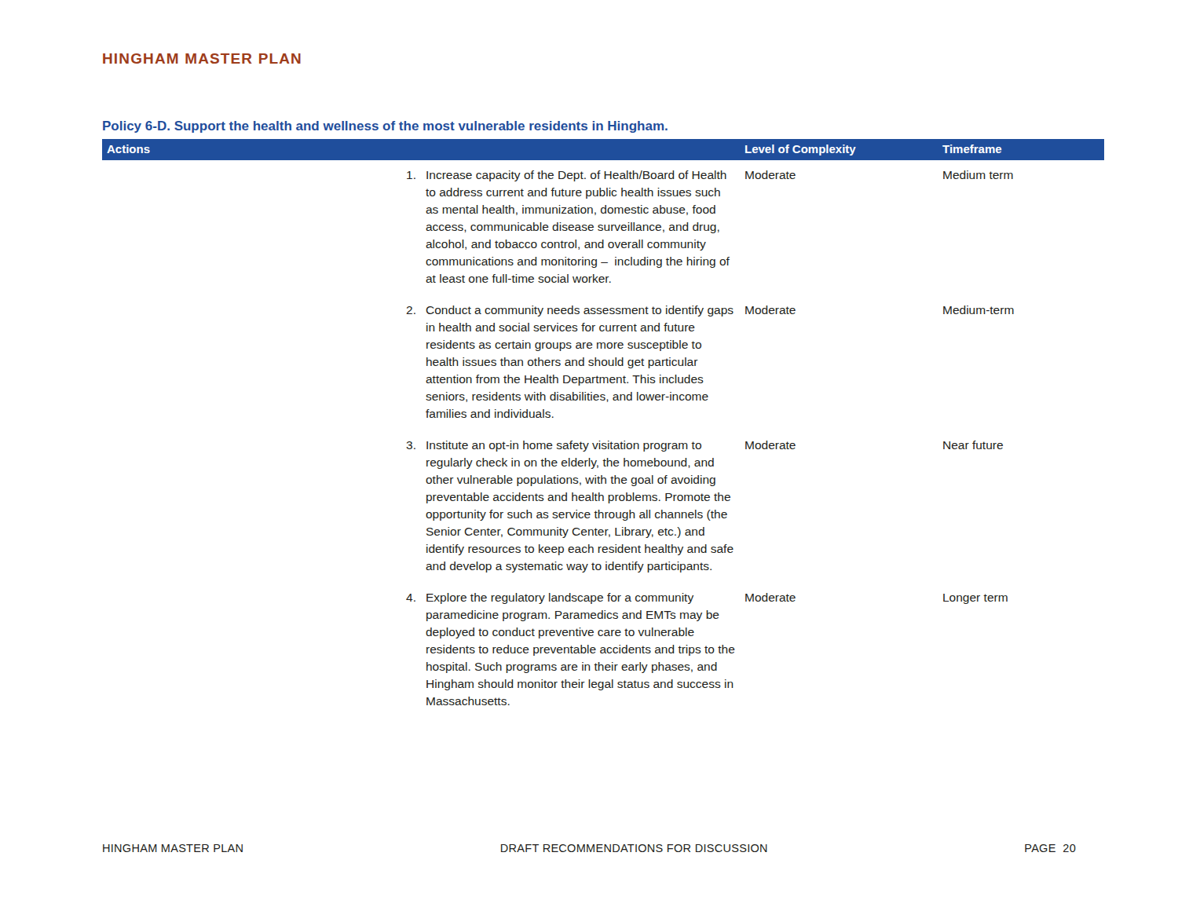Hingham Master Plan
Policy 6-D. Support the health and wellness of the most vulnerable residents in Hingham.
| Actions | Level of Complexity | Timeframe |
| --- | --- | --- |
| 1. | Increase capacity of the Dept. of Health/Board of Health to address current and future public health issues such as mental health, immunization, domestic abuse, food access, communicable disease surveillance, and drug, alcohol, and tobacco control, and overall community communications and monitoring – including the hiring of at least one full-time social worker. | Moderate | Medium term |
| 2. | Conduct a community needs assessment to identify gaps in health and social services for current and future residents as certain groups are more susceptible to health issues than others and should get particular attention from the Health Department. This includes seniors, residents with disabilities, and lower-income families and individuals. | Moderate | Medium-term |
| 3. | Institute an opt-in home safety visitation program to regularly check in on the elderly, the homebound, and other vulnerable populations, with the goal of avoiding preventable accidents and health problems. Promote the opportunity for such as service through all channels (the Senior Center, Community Center, Library, etc.) and identify resources to keep each resident healthy and safe and develop a systematic way to identify participants. | Moderate | Near future |
| 4. | Explore the regulatory landscape for a community paramedicine program. Paramedics and EMTs may be deployed to conduct preventive care to vulnerable residents to reduce preventable accidents and trips to the hospital. Such programs are in their early phases, and Hingham should monitor their legal status and success in Massachusetts. | Moderate | Longer term |
HINGHAM MASTER PLAN
DRAFT RECOMMENDATIONS FOR DISCUSSION
PAGE 20